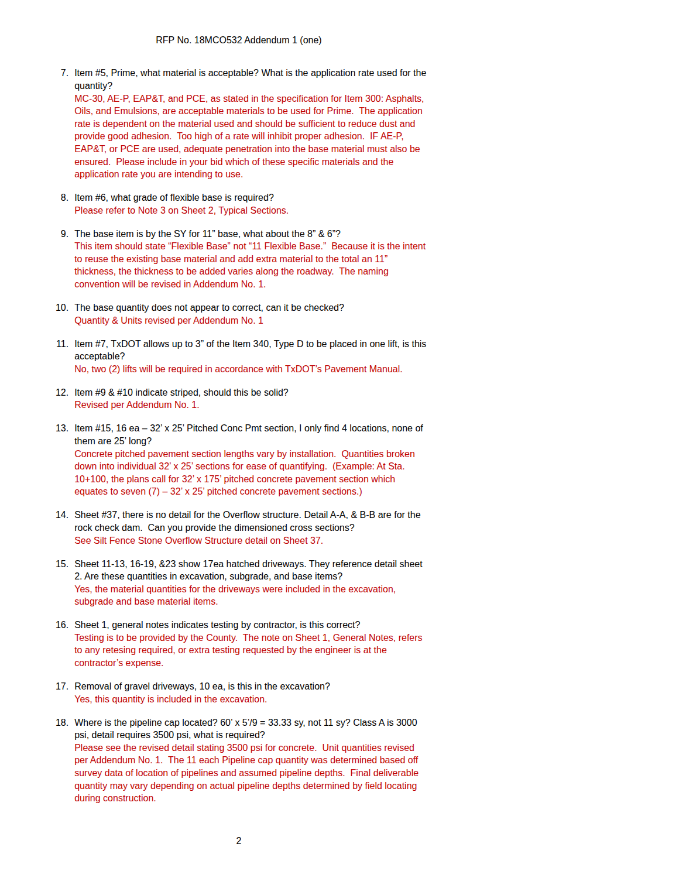RFP No. 18MCO532 Addendum 1 (one)
Item #5, Prime, what material is acceptable? What is the application rate used for the quantity? MC-30, AE-P, EAP&T, and PCE, as stated in the specification for Item 300: Asphalts, Oils, and Emulsions, are acceptable materials to be used for Prime. The application rate is dependent on the material used and should be sufficient to reduce dust and provide good adhesion. Too high of a rate will inhibit proper adhesion. IF AE-P, EAP&T, or PCE are used, adequate penetration into the base material must also be ensured. Please include in your bid which of these specific materials and the application rate you are intending to use.
Item #6, what grade of flexible base is required? Please refer to Note 3 on Sheet 2, Typical Sections.
The base item is by the SY for 11” base, what about the 8” & 6”? This item should state “Flexible Base” not “11 Flexible Base.” Because it is the intent to reuse the existing base material and add extra material to the total an 11” thickness, the thickness to be added varies along the roadway. The naming convention will be revised in Addendum No. 1.
The base quantity does not appear to correct, can it be checked? Quantity & Units revised per Addendum No. 1
Item #7, TxDOT allows up to 3” of the Item 340, Type D to be placed in one lift, is this acceptable? No, two (2) lifts will be required in accordance with TxDOT’s Pavement Manual.
Item #9 & #10 indicate striped, should this be solid? Revised per Addendum No. 1.
Item #15, 16 ea – 32’ x 25’ Pitched Conc Pmt section, I only find 4 locations, none of them are 25’ long? Concrete pitched pavement section lengths vary by installation. Quantities broken down into individual 32’ x 25’ sections for ease of quantifying. (Example: At Sta. 10+100, the plans call for 32’ x 175’ pitched concrete pavement section which equates to seven (7) – 32’ x 25’ pitched concrete pavement sections.)
Sheet #37, there is no detail for the Overflow structure. Detail A-A, & B-B are for the rock check dam. Can you provide the dimensioned cross sections? See Silt Fence Stone Overflow Structure detail on Sheet 37.
Sheet 11-13, 16-19, &23 show 17ea hatched driveways. They reference detail sheet 2. Are these quantities in excavation, subgrade, and base items? Yes, the material quantities for the driveways were included in the excavation, subgrade and base material items.
Sheet 1, general notes indicates testing by contractor, is this correct? Testing is to be provided by the County. The note on Sheet 1, General Notes, refers to any retesing required, or extra testing requested by the engineer is at the contractor’s expense.
Removal of gravel driveways, 10 ea, is this in the excavation? Yes, this quantity is included in the excavation.
Where is the pipeline cap located? 60’ x 5’/9 = 33.33 sy, not 11 sy? Class A is 3000 psi, detail requires 3500 psi, what is required? Please see the revised detail stating 3500 psi for concrete. Unit quantities revised per Addendum No. 1. The 11 each Pipeline cap quantity was determined based off survey data of location of pipelines and assumed pipeline depths. Final deliverable quantity may vary depending on actual pipeline depths determined by field locating during construction.
2